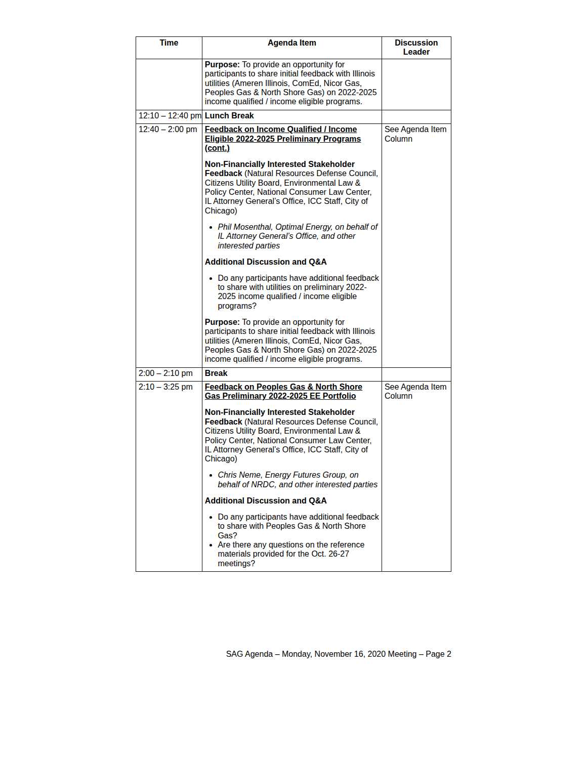| Time | Agenda Item | Discussion Leader |
| --- | --- | --- |
| | Purpose: To provide an opportunity for participants to share initial feedback with Illinois utilities (Ameren Illinois, ComEd, Nicor Gas, Peoples Gas & North Shore Gas) on 2022-2025 income qualified / income eligible programs. | |
| 12:10 – 12:40 pm | Lunch Break | |
| 12:40 – 2:00 pm | Feedback on Income Qualified / Income Eligible 2022-2025 Preliminary Programs (cont.) Non-Financially Interested Stakeholder Feedback (Natural Resources Defense Council, Citizens Utility Board, Environmental Law & Policy Center, National Consumer Law Center, IL Attorney General’s Office, ICC Staff, City of Chicago) Phil Mosenthal, Optimal Energy, on behalf of IL Attorney General’s Office, and other interested parties Additional Discussion and Q&A Do any participants have additional feedback to share with utilities on preliminary 2022-2025 income qualified / income eligible programs? Purpose: To provide an opportunity for participants to share initial feedback with Illinois utilities (Ameren Illinois, ComEd, Nicor Gas, Peoples Gas & North Shore Gas) on 2022-2025 income qualified / income eligible programs. | See Agenda Item Column |
| 2:00 – 2:10 pm | Break | |
| 2:10 – 3:25 pm | Feedback on Peoples Gas & North Shore Gas Preliminary 2022-2025 EE Portfolio Non-Financially Interested Stakeholder Feedback (Natural Resources Defense Council, Citizens Utility Board, Environmental Law & Policy Center, National Consumer Law Center, IL Attorney General’s Office, ICC Staff, City of Chicago) Chris Neme, Energy Futures Group, on behalf of NRDC, and other interested parties Additional Discussion and Q&A Do any participants have additional feedback to share with Peoples Gas & North Shore Gas? Are there any questions on the reference materials provided for the Oct. 26-27 meetings? | See Agenda Item Column |
SAG Agenda – Monday, November 16, 2020 Meeting – Page 2